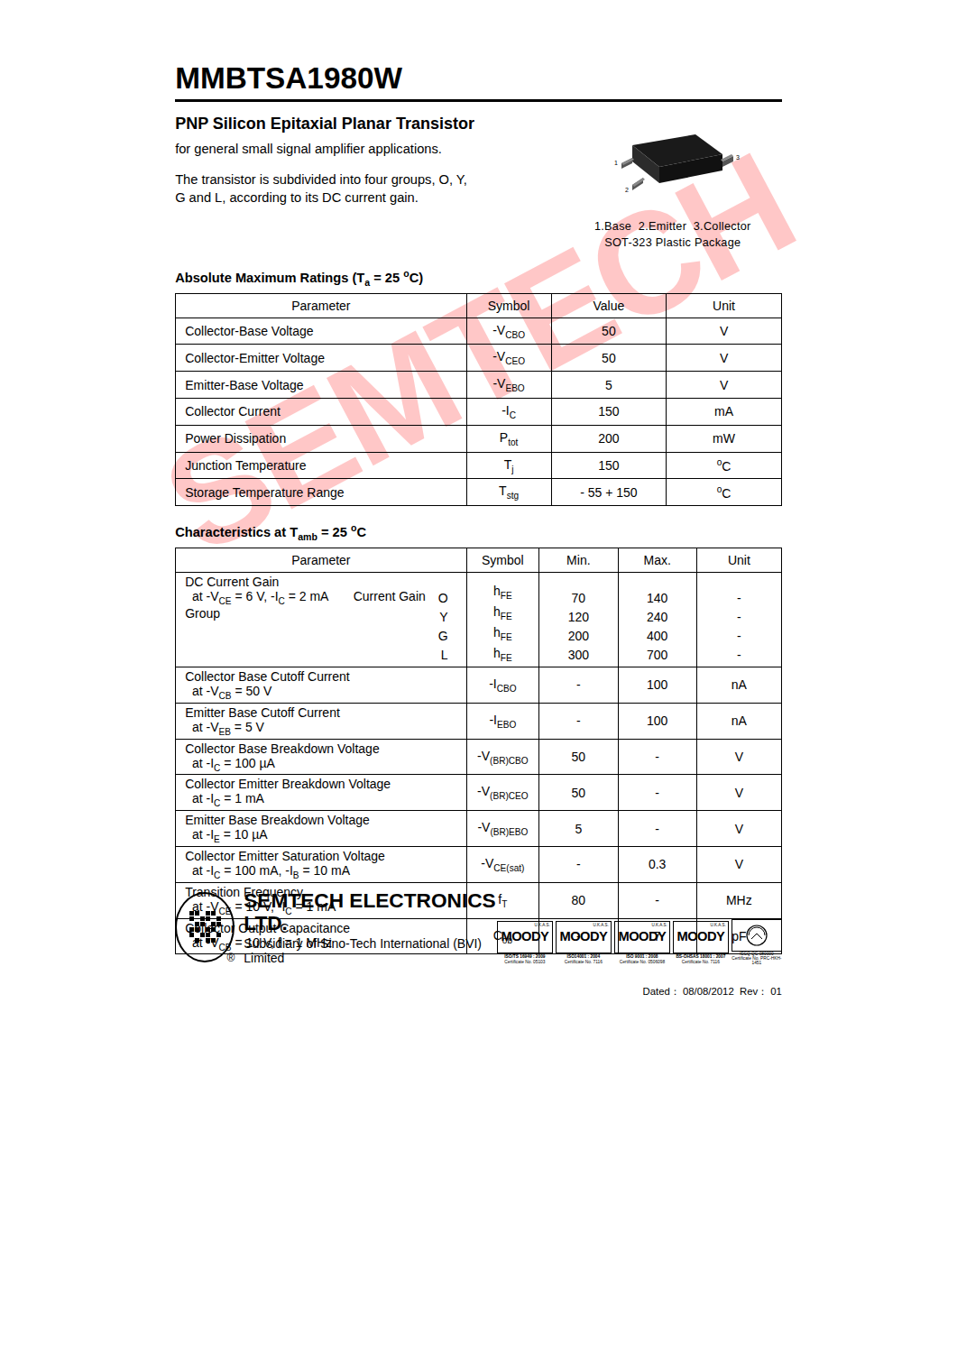SEMTECH
MMBTSA1980W
PNP Silicon Epitaxial Planar Transistor
for general small signal amplifier applications.
The transistor is subdivided into four groups, O, Y,
G and L, according to its DC current gain.
1 2 3
1.Base 2.Emitter 3.Collector
SOT-323 Plastic Package
Absolute Maximum Ratings (Ta = 25 o C)
| Parameter | Symbol | Value | Unit |
| --- | --- | --- | --- |
| Collector-Base Voltage | -V CBO | 50 | V |
| Collector-Emitter Voltage | -V CEO | 50 | V |
| Emitter-Base Voltage | -V EBO | 5 | V |
| Collector Current | -I C | 150 | mA |
| Power Dissipation | P tot | 200 | mW |
| Junction Temperature | T j | 150 | o C |
| Storage Temperature Range | T stg | - 55 + 150 | o C |
Characteristics at Tamb = 25 o C
| Parameter | Symbol | Min. | Max. | Unit |
| --- | --- | --- | --- | --- |
| DC Current Gain at -V CE = 6 V, -I C = 2 mA Current Gain Group O Y G L | h FE h FE h FE h FE | 70 120 200 300 | 140 240 400 700 | - - - - |
| Collector Base Cutoff Current at -V CB = 50 V | -I CBO | - | 100 | nA |
| Emitter Base Cutoff Current at -V EB = 5 V | -I EBO | - | 100 | nA |
| Collector Base Breakdown Voltage at -I C = 100 µA | -V (BR)CBO | 50 | - | V |
| Collector Emitter Breakdown Voltage at -I C = 1 mA | -V (BR)CEO | 50 | - | V |
| Emitter Base Breakdown Voltage at -I E = 10 µA | -V (BR)EBO | 5 | - | V |
| Collector Emitter Saturation Voltage at -I C = 100 mA, -I B = 10 mA | -V CE(sat) | - | 0.3 | V |
| Transition Frequency at -V CE = 10 V, -I C = 1 mA | f T | 80 | - | MHz |
| Collector Output Capacitance at -V CB = 10 V, f = 1 MHz | C ob | - | 7 | pF |
®
SEMTECH ELECTRONICS LTD.
Subsidiary of Sino-Tech International (BVI) Limited
MOODY U.K.A.S.
ISO/TS 16949 : 2009
Certificate No. 05103
MOODY U.K.A.S.
ISO14001 : 2004
Certificate No. 7116
MOODY U.K.A.S.
ISO 9001 : 2008
Certificate No. 0506098
MOODY U.K.A.S.
BS-OHSAS 18001 : 2007
Certificate No. 7116
IECQ QC 080000
Certificate No. PRC-HKH-1451
Dated： 08/08/2012 Rev： 01